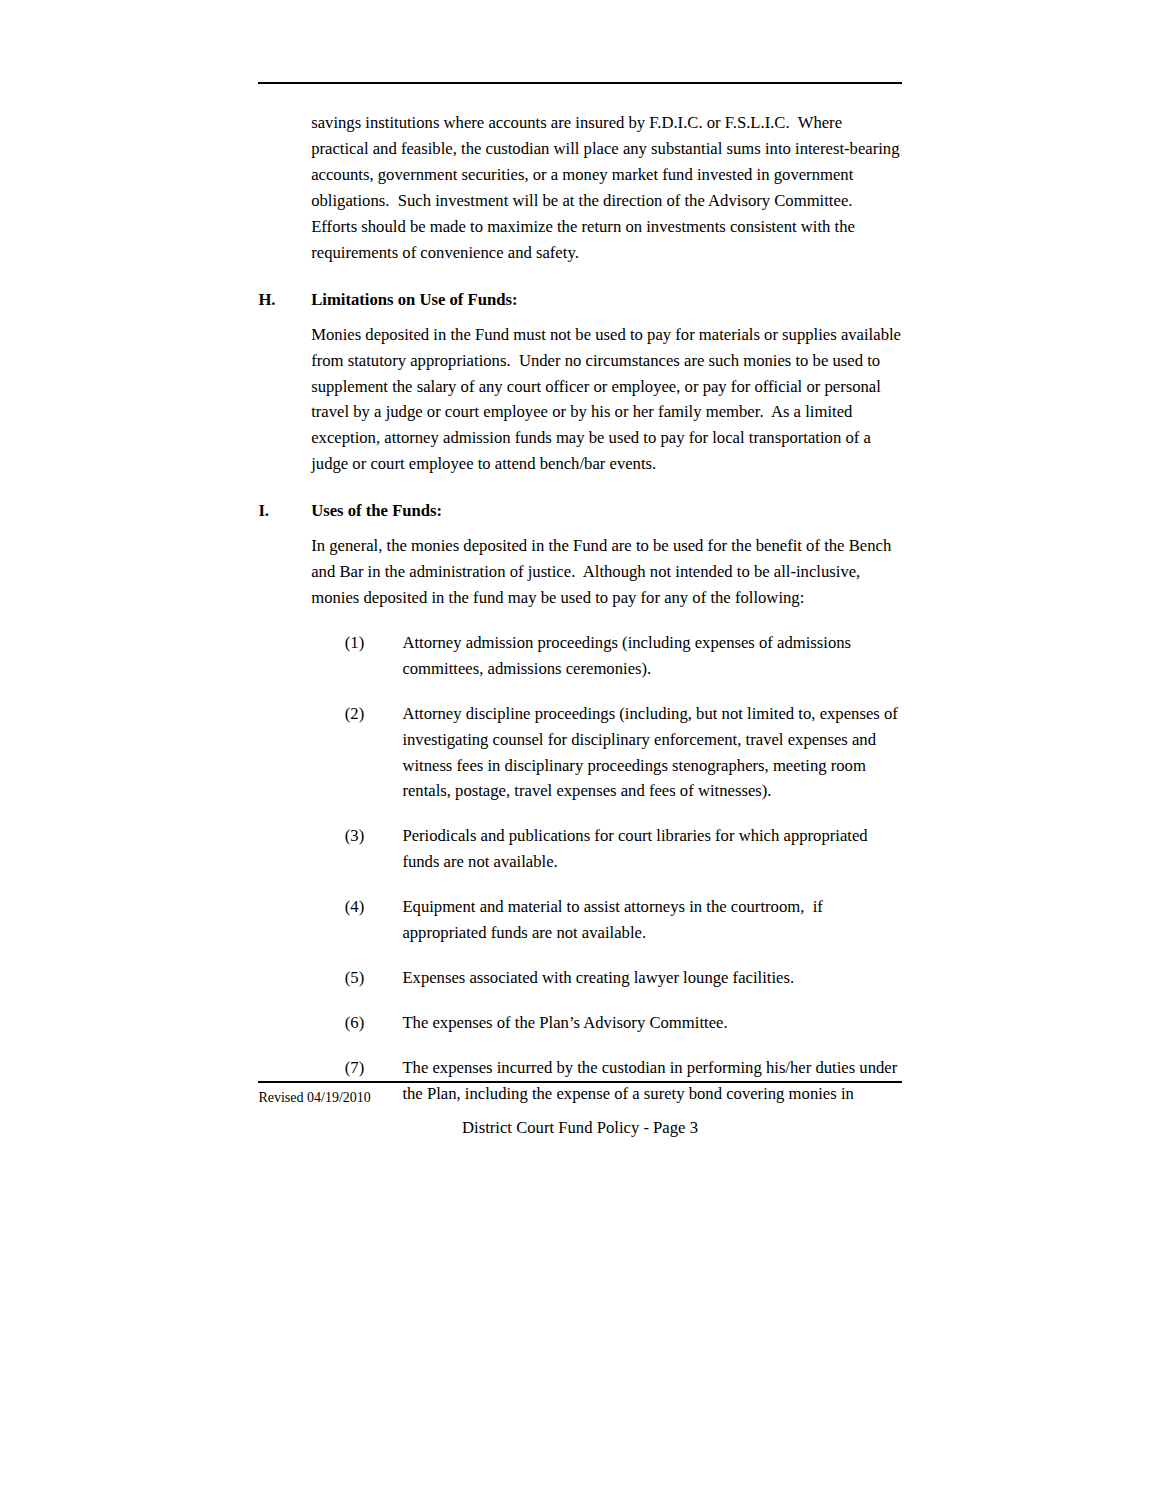savings institutions where accounts are insured by F.D.I.C. or F.S.L.I.C. Where practical and feasible, the custodian will place any substantial sums into interest-bearing accounts, government securities, or a money market fund invested in government obligations. Such investment will be at the direction of the Advisory Committee. Efforts should be made to maximize the return on investments consistent with the requirements of convenience and safety.
H. Limitations on Use of Funds:
Monies deposited in the Fund must not be used to pay for materials or supplies available from statutory appropriations. Under no circumstances are such monies to be used to supplement the salary of any court officer or employee, or pay for official or personal travel by a judge or court employee or by his or her family member. As a limited exception, attorney admission funds may be used to pay for local transportation of a judge or court employee to attend bench/bar events.
I. Uses of the Funds:
In general, the monies deposited in the Fund are to be used for the benefit of the Bench and Bar in the administration of justice. Although not intended to be all-inclusive, monies deposited in the fund may be used to pay for any of the following:
(1) Attorney admission proceedings (including expenses of admissions committees, admissions ceremonies).
(2) Attorney discipline proceedings (including, but not limited to, expenses of investigating counsel for disciplinary enforcement, travel expenses and witness fees in disciplinary proceedings stenographers, meeting room rentals, postage, travel expenses and fees of witnesses).
(3) Periodicals and publications for court libraries for which appropriated funds are not available.
(4) Equipment and material to assist attorneys in the courtroom, if appropriated funds are not available.
(5) Expenses associated with creating lawyer lounge facilities.
(6) The expenses of the Plan’s Advisory Committee.
(7) The expenses incurred by the custodian in performing his/her duties under the Plan, including the expense of a surety bond covering monies in
Revised 04/19/2010
District Court Fund Policy - Page 3